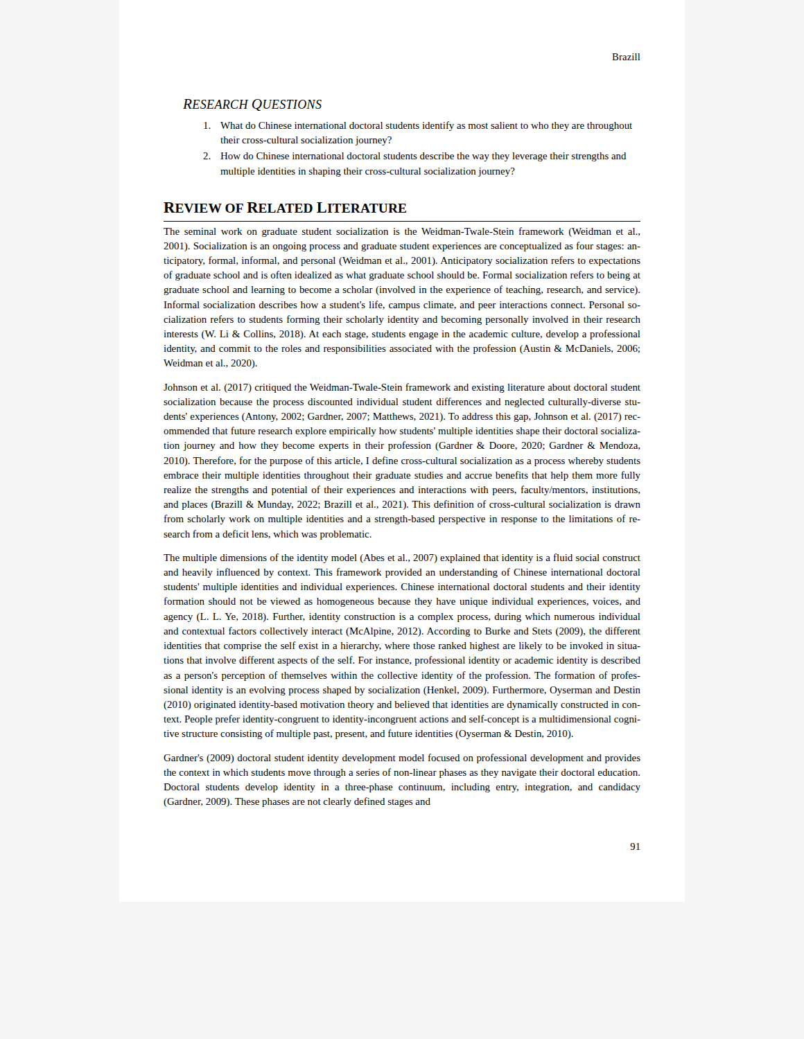Brazill
RESEARCH QUESTIONS
What do Chinese international doctoral students identify as most salient to who they are throughout their cross-cultural socialization journey?
How do Chinese international doctoral students describe the way they leverage their strengths and multiple identities in shaping their cross-cultural socialization journey?
REVIEW OF RELATED LITERATURE
The seminal work on graduate student socialization is the Weidman-Twale-Stein framework (Weidman et al., 2001). Socialization is an ongoing process and graduate student experiences are conceptualized as four stages: anticipatory, formal, informal, and personal (Weidman et al., 2001). Anticipatory socialization refers to expectations of graduate school and is often idealized as what graduate school should be. Formal socialization refers to being at graduate school and learning to become a scholar (involved in the experience of teaching, research, and service). Informal socialization describes how a student's life, campus climate, and peer interactions connect. Personal socialization refers to students forming their scholarly identity and becoming personally involved in their research interests (W. Li & Collins, 2018). At each stage, students engage in the academic culture, develop a professional identity, and commit to the roles and responsibilities associated with the profession (Austin & McDaniels, 2006; Weidman et al., 2020).
Johnson et al. (2017) critiqued the Weidman-Twale-Stein framework and existing literature about doctoral student socialization because the process discounted individual student differences and neglected culturally-diverse students' experiences (Antony, 2002; Gardner, 2007; Matthews, 2021). To address this gap, Johnson et al. (2017) recommended that future research explore empirically how students' multiple identities shape their doctoral socialization journey and how they become experts in their profession (Gardner & Doore, 2020; Gardner & Mendoza, 2010). Therefore, for the purpose of this article, I define cross-cultural socialization as a process whereby students embrace their multiple identities throughout their graduate studies and accrue benefits that help them more fully realize the strengths and potential of their experiences and interactions with peers, faculty/mentors, institutions, and places (Brazill & Munday, 2022; Brazill et al., 2021). This definition of cross-cultural socialization is drawn from scholarly work on multiple identities and a strength-based perspective in response to the limitations of research from a deficit lens, which was problematic.
The multiple dimensions of the identity model (Abes et al., 2007) explained that identity is a fluid social construct and heavily influenced by context. This framework provided an understanding of Chinese international doctoral students' multiple identities and individual experiences. Chinese international doctoral students and their identity formation should not be viewed as homogeneous because they have unique individual experiences, voices, and agency (L. L. Ye, 2018). Further, identity construction is a complex process, during which numerous individual and contextual factors collectively interact (McAlpine, 2012). According to Burke and Stets (2009), the different identities that comprise the self exist in a hierarchy, where those ranked highest are likely to be invoked in situations that involve different aspects of the self. For instance, professional identity or academic identity is described as a person's perception of themselves within the collective identity of the profession. The formation of professional identity is an evolving process shaped by socialization (Henkel, 2009). Furthermore, Oyserman and Destin (2010) originated identity-based motivation theory and believed that identities are dynamically constructed in context. People prefer identity-congruent to identity-incongruent actions and self-concept is a multidimensional cognitive structure consisting of multiple past, present, and future identities (Oyserman & Destin, 2010).
Gardner's (2009) doctoral student identity development model focused on professional development and provides the context in which students move through a series of non-linear phases as they navigate their doctoral education. Doctoral students develop identity in a three-phase continuum, including entry, integration, and candidacy (Gardner, 2009). These phases are not clearly defined stages and
91